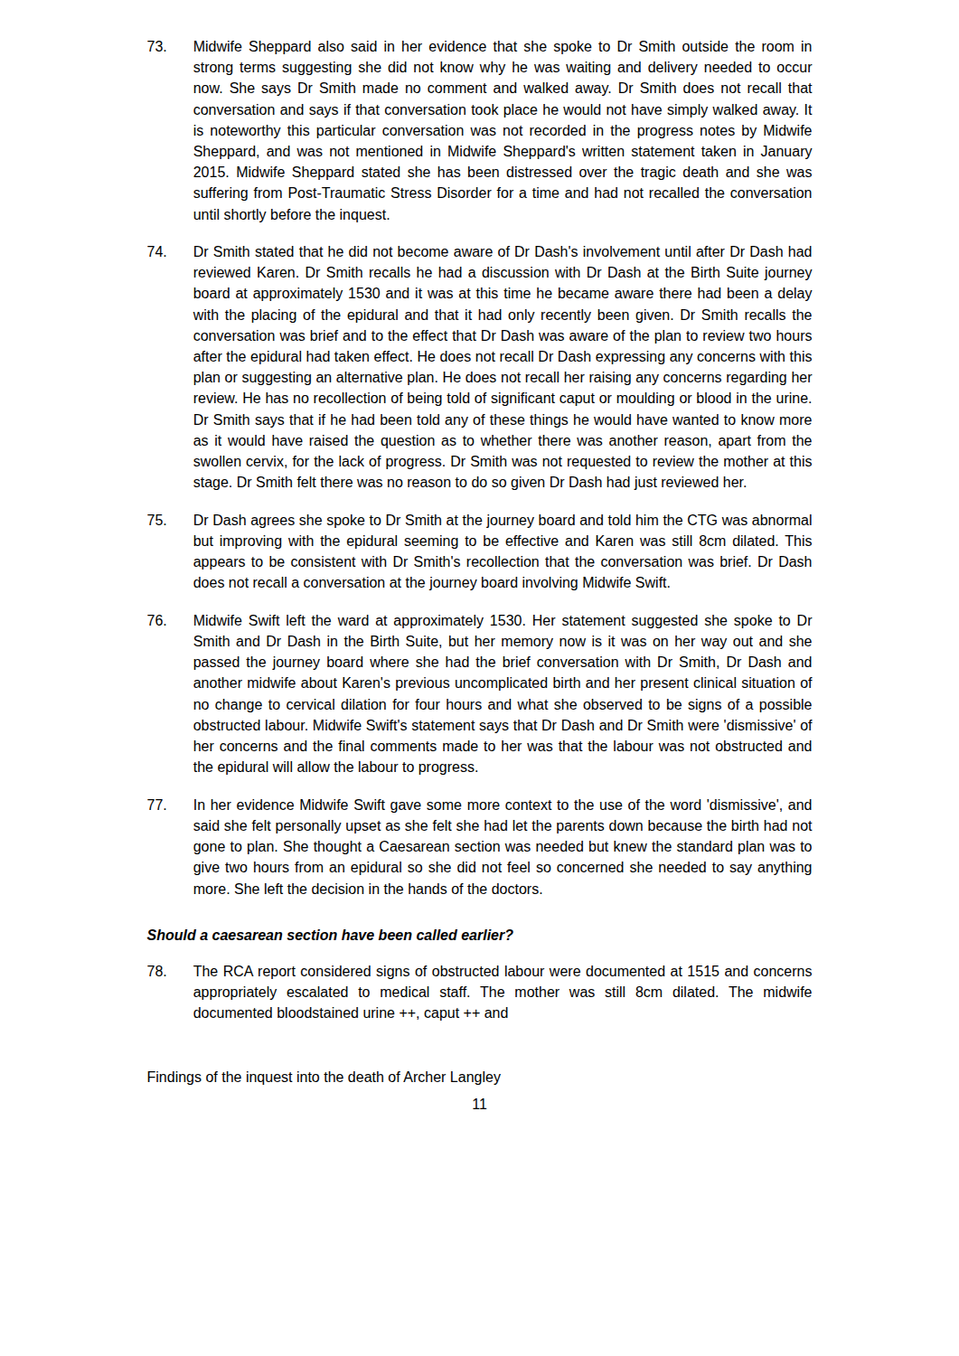73. Midwife Sheppard also said in her evidence that she spoke to Dr Smith outside the room in strong terms suggesting she did not know why he was waiting and delivery needed to occur now. She says Dr Smith made no comment and walked away. Dr Smith does not recall that conversation and says if that conversation took place he would not have simply walked away. It is noteworthy this particular conversation was not recorded in the progress notes by Midwife Sheppard, and was not mentioned in Midwife Sheppard's written statement taken in January 2015. Midwife Sheppard stated she has been distressed over the tragic death and she was suffering from Post-Traumatic Stress Disorder for a time and had not recalled the conversation until shortly before the inquest.
74. Dr Smith stated that he did not become aware of Dr Dash's involvement until after Dr Dash had reviewed Karen. Dr Smith recalls he had a discussion with Dr Dash at the Birth Suite journey board at approximately 1530 and it was at this time he became aware there had been a delay with the placing of the epidural and that it had only recently been given. Dr Smith recalls the conversation was brief and to the effect that Dr Dash was aware of the plan to review two hours after the epidural had taken effect. He does not recall Dr Dash expressing any concerns with this plan or suggesting an alternative plan. He does not recall her raising any concerns regarding her review. He has no recollection of being told of significant caput or moulding or blood in the urine. Dr Smith says that if he had been told any of these things he would have wanted to know more as it would have raised the question as to whether there was another reason, apart from the swollen cervix, for the lack of progress. Dr Smith was not requested to review the mother at this stage. Dr Smith felt there was no reason to do so given Dr Dash had just reviewed her.
75. Dr Dash agrees she spoke to Dr Smith at the journey board and told him the CTG was abnormal but improving with the epidural seeming to be effective and Karen was still 8cm dilated. This appears to be consistent with Dr Smith's recollection that the conversation was brief. Dr Dash does not recall a conversation at the journey board involving Midwife Swift.
76. Midwife Swift left the ward at approximately 1530. Her statement suggested she spoke to Dr Smith and Dr Dash in the Birth Suite, but her memory now is it was on her way out and she passed the journey board where she had the brief conversation with Dr Smith, Dr Dash and another midwife about Karen's previous uncomplicated birth and her present clinical situation of no change to cervical dilation for four hours and what she observed to be signs of a possible obstructed labour. Midwife Swift's statement says that Dr Dash and Dr Smith were 'dismissive' of her concerns and the final comments made to her was that the labour was not obstructed and the epidural will allow the labour to progress.
77. In her evidence Midwife Swift gave some more context to the use of the word 'dismissive', and said she felt personally upset as she felt she had let the parents down because the birth had not gone to plan. She thought a Caesarean section was needed but knew the standard plan was to give two hours from an epidural so she did not feel so concerned she needed to say anything more. She left the decision in the hands of the doctors.
Should a caesarean section have been called earlier?
78. The RCA report considered signs of obstructed labour were documented at 1515 and concerns appropriately escalated to medical staff. The mother was still 8cm dilated. The midwife documented bloodstained urine ++, caput ++ and
Findings of the inquest into the death of Archer Langley
11